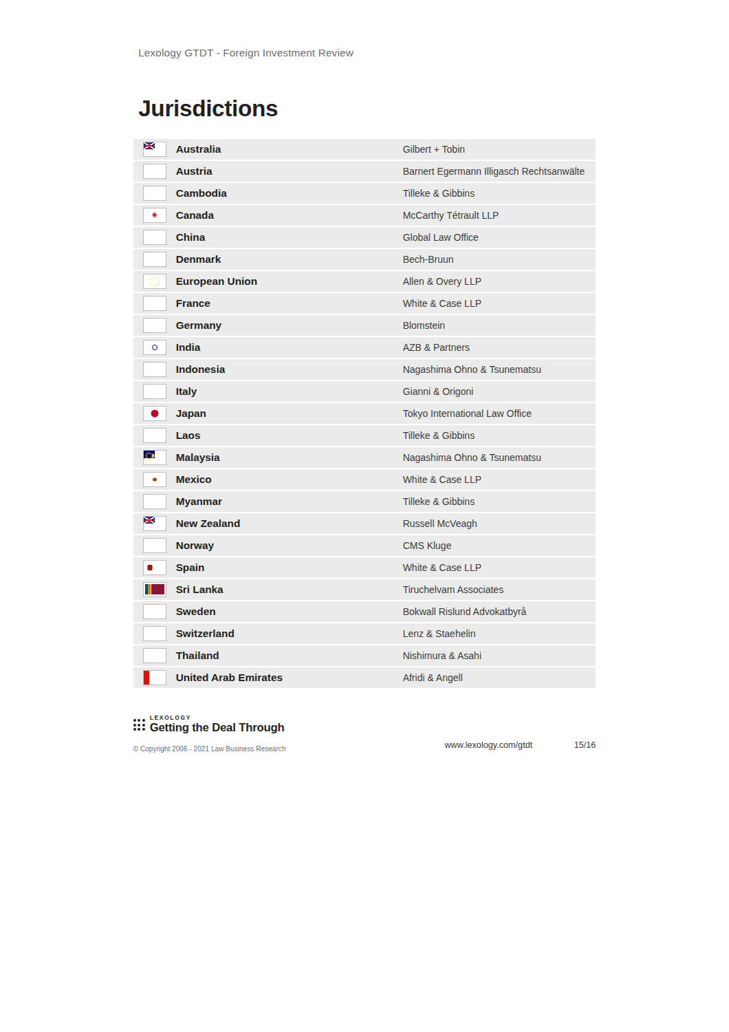Lexology GTDT - Foreign Investment Review
Jurisdictions
| | Australia | Gilbert + Tobin |
| | Austria | Barnert Egermann Illigasch Rechtsanwälte |
| | Cambodia | Tilleke & Gibbins |
| | Canada | McCarthy Tétrault LLP |
| | China | Global Law Office |
| | Denmark | Bech-Bruun |
| | European Union | Allen & Overy LLP |
| | France | White & Case LLP |
| | Germany | Blomstein |
| | India | AZB & Partners |
| | Indonesia | Nagashima Ohno & Tsunematsu |
| | Italy | Gianni & Origoni |
| | Japan | Tokyo International Law Office |
| | Laos | Tilleke & Gibbins |
| | Malaysia | Nagashima Ohno & Tsunematsu |
| | Mexico | White & Case LLP |
| | Myanmar | Tilleke & Gibbins |
| | New Zealand | Russell McVeagh |
| | Norway | CMS Kluge |
| | Spain | White & Case LLP |
| | Sri Lanka | Tiruchelvam Associates |
| | Sweden | Bokwall Rislund Advokatbyrå |
| | Switzerland | Lenz & Staehelin |
| | Thailand | Nishimura & Asahi |
| | United Arab Emirates | Afridi & Angell |
LEXOLOGY
Getting the Deal Through
© Copyright 2006 - 2021 Law Business Research
www.lexology.com/gtdt 15/16